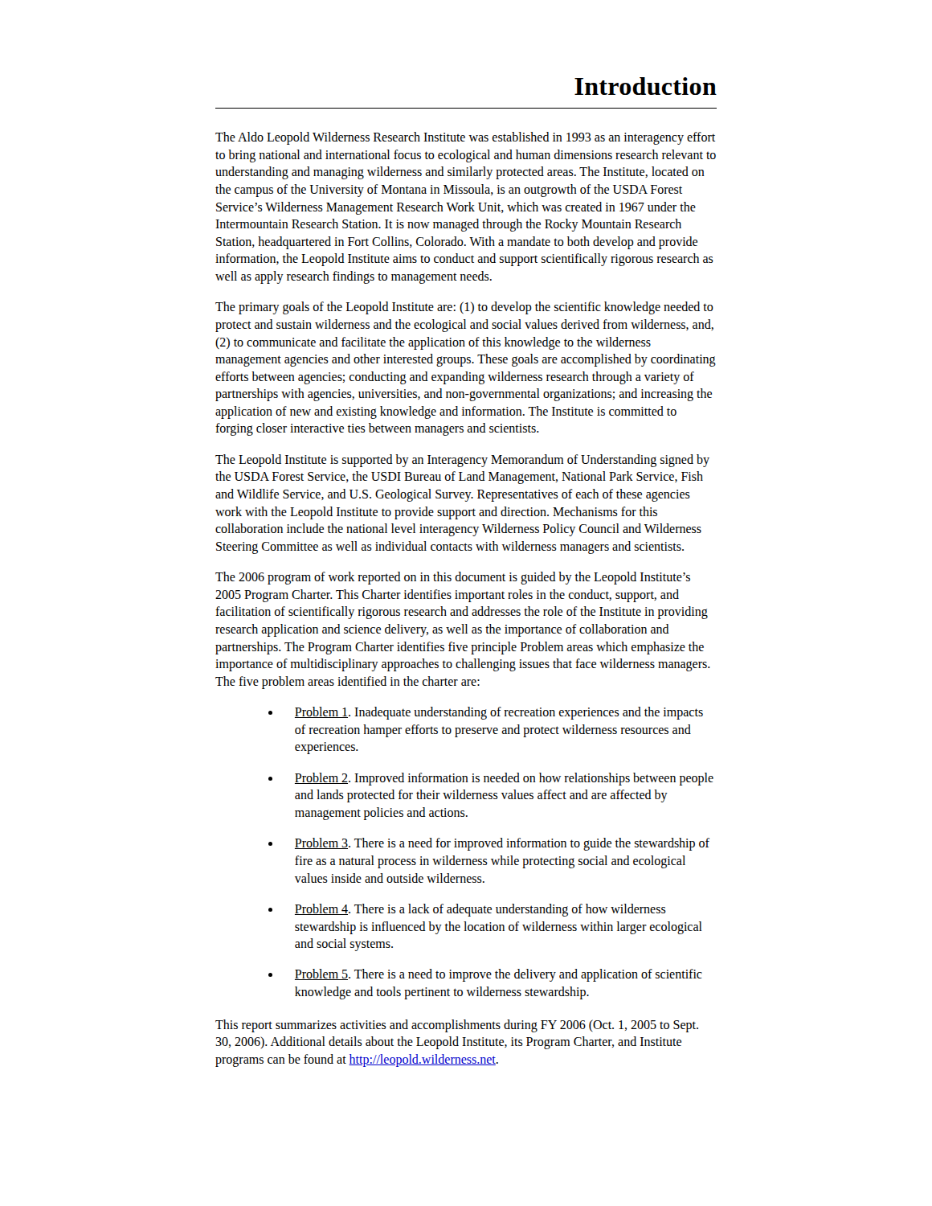Introduction
The Aldo Leopold Wilderness Research Institute was established in 1993 as an interagency effort to bring national and international focus to ecological and human dimensions research relevant to understanding and managing wilderness and similarly protected areas. The Institute, located on the campus of the University of Montana in Missoula, is an outgrowth of the USDA Forest Service’s Wilderness Management Research Work Unit, which was created in 1967 under the Intermountain Research Station. It is now managed through the Rocky Mountain Research Station, headquartered in Fort Collins, Colorado. With a mandate to both develop and provide information, the Leopold Institute aims to conduct and support scientifically rigorous research as well as apply research findings to management needs.
The primary goals of the Leopold Institute are: (1) to develop the scientific knowledge needed to protect and sustain wilderness and the ecological and social values derived from wilderness, and, (2) to communicate and facilitate the application of this knowledge to the wilderness management agencies and other interested groups. These goals are accomplished by coordinating efforts between agencies; conducting and expanding wilderness research through a variety of partnerships with agencies, universities, and non-governmental organizations; and increasing the application of new and existing knowledge and information. The Institute is committed to forging closer interactive ties between managers and scientists.
The Leopold Institute is supported by an Interagency Memorandum of Understanding signed by the USDA Forest Service, the USDI Bureau of Land Management, National Park Service, Fish and Wildlife Service, and U.S. Geological Survey. Representatives of each of these agencies work with the Leopold Institute to provide support and direction. Mechanisms for this collaboration include the national level interagency Wilderness Policy Council and Wilderness Steering Committee as well as individual contacts with wilderness managers and scientists.
The 2006 program of work reported on in this document is guided by the Leopold Institute’s 2005 Program Charter. This Charter identifies important roles in the conduct, support, and facilitation of scientifically rigorous research and addresses the role of the Institute in providing research application and science delivery, as well as the importance of collaboration and partnerships. The Program Charter identifies five principle Problem areas which emphasize the importance of multidisciplinary approaches to challenging issues that face wilderness managers. The five problem areas identified in the charter are:
Problem 1. Inadequate understanding of recreation experiences and the impacts of recreation hamper efforts to preserve and protect wilderness resources and experiences.
Problem 2. Improved information is needed on how relationships between people and lands protected for their wilderness values affect and are affected by management policies and actions.
Problem 3. There is a need for improved information to guide the stewardship of fire as a natural process in wilderness while protecting social and ecological values inside and outside wilderness.
Problem 4. There is a lack of adequate understanding of how wilderness stewardship is influenced by the location of wilderness within larger ecological and social systems.
Problem 5. There is a need to improve the delivery and application of scientific knowledge and tools pertinent to wilderness stewardship.
This report summarizes activities and accomplishments during FY 2006 (Oct. 1, 2005 to Sept. 30, 2006). Additional details about the Leopold Institute, its Program Charter, and Institute programs can be found at http://leopold.wilderness.net.